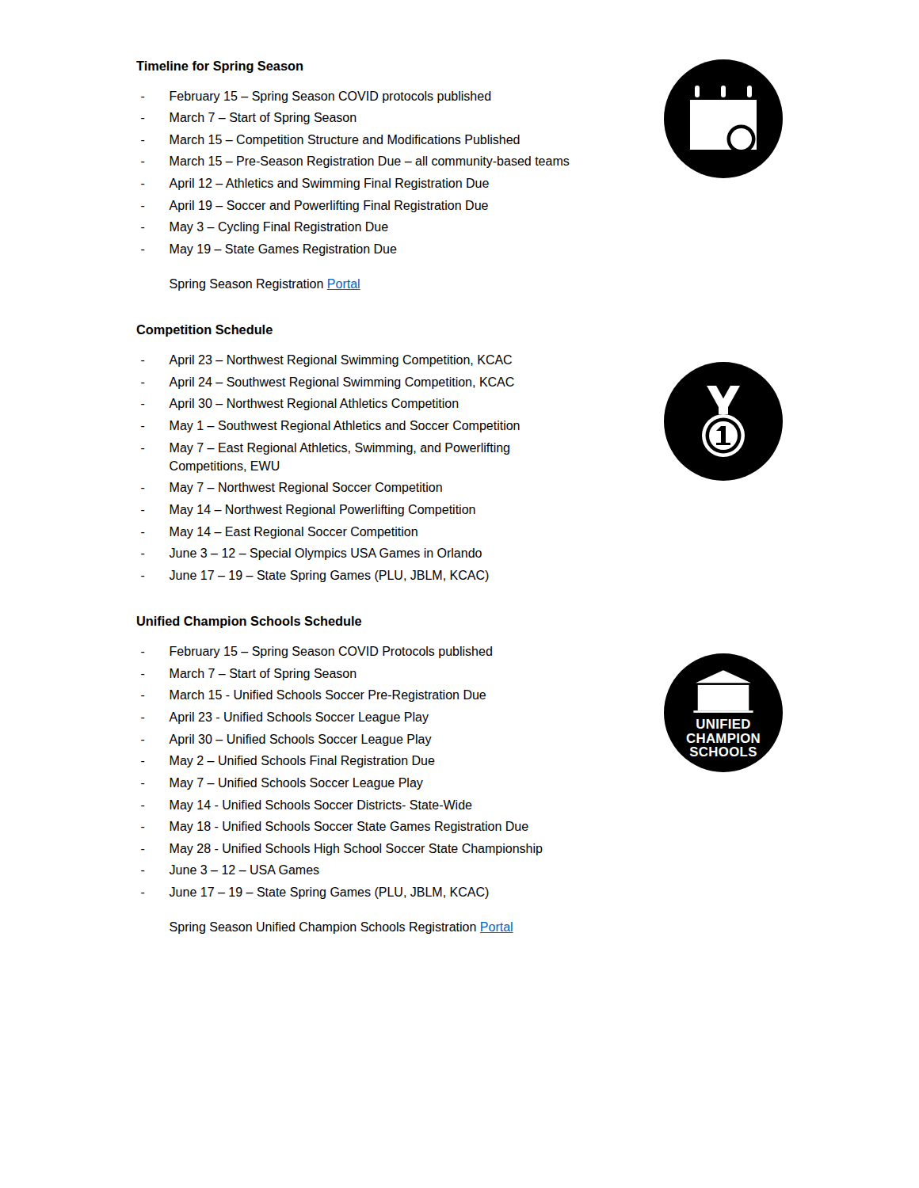Timeline for Spring Season
February 15 – Spring Season COVID protocols published
March 7 – Start of Spring Season
March 15 – Competition Structure and Modifications Published
March 15 – Pre-Season Registration Due – all community-based teams
April 12 – Athletics and Swimming Final Registration Due
April 19 – Soccer and Powerlifting Final Registration Due
May 3 – Cycling Final Registration Due
May 19 – State Games Registration Due
Spring Season Registration Portal
Competition Schedule
April 23 – Northwest Regional Swimming Competition, KCAC
April 24 – Southwest Regional Swimming Competition, KCAC
April 30 – Northwest Regional Athletics Competition
May 1 – Southwest Regional Athletics and Soccer Competition
May 7 – East Regional Athletics, Swimming, and Powerlifting Competitions, EWU
May 7 – Northwest Regional Soccer Competition
May 14 – Northwest Regional Powerlifting Competition
May 14 – East Regional Soccer Competition
June 3 – 12 – Special Olympics USA Games in Orlando
June 17 – 19 – State Spring Games (PLU, JBLM, KCAC)
UNIFIED
CHAMPION
SCHOOLS
Unified Champion Schools Schedule
February 15 – Spring Season COVID Protocols published
March 7 – Start of Spring Season
March 15 - Unified Schools Soccer Pre-Registration Due
April 23 - Unified Schools Soccer League Play
April 30 – Unified Schools Soccer League Play
May 2 – Unified Schools Final Registration Due
May 7 – Unified Schools Soccer League Play
May 14 - Unified Schools Soccer Districts- State-Wide
May 18 - Unified Schools Soccer State Games Registration Due
May 28 - Unified Schools High School Soccer State Championship
June 3 – 12 – USA Games
June 17 – 19 – State Spring Games (PLU, JBLM, KCAC)
Spring Season Unified Champion Schools Registration Portal